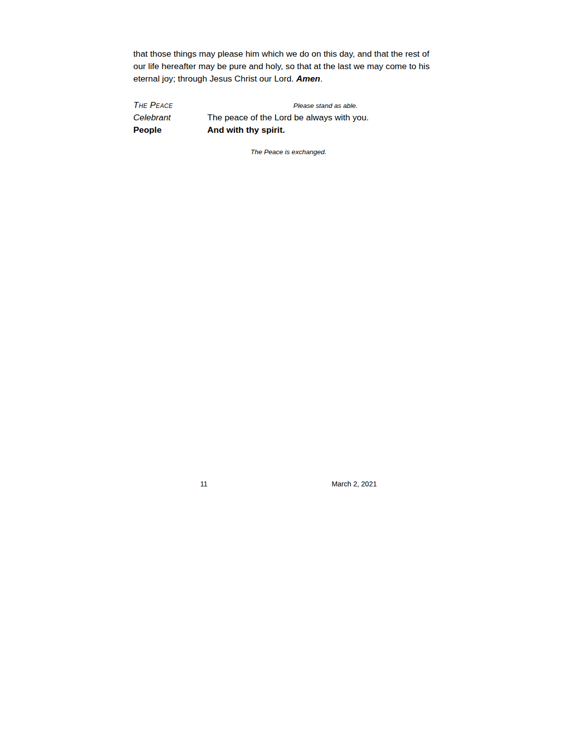that those things may please him which we do on this day, and that the rest of our life hereafter may be pure and holy, so that at the last we may come to his eternal joy; through Jesus Christ our Lord. Amen.
| The Peace | Please stand as able. |
| Celebrant | The peace of the Lord be always with you. |
| People | And with thy spirit. |
The Peace is exchanged.
11 March 2, 2021